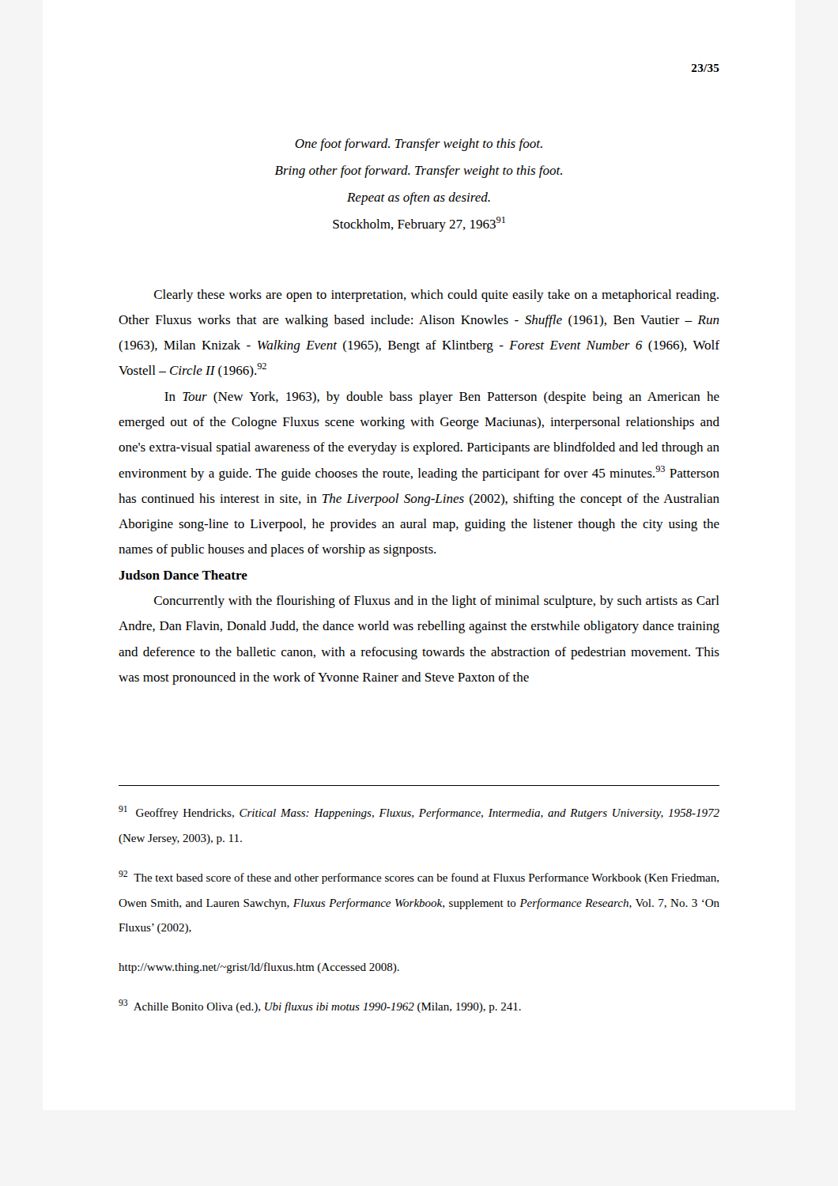23/35
One foot forward. Transfer weight to this foot.
Bring other foot forward. Transfer weight to this foot.
Repeat as often as desired.
Stockholm, February 27, 196391
Clearly these works are open to interpretation, which could quite easily take on a metaphorical reading. Other Fluxus works that are walking based include: Alison Knowles - Shuffle (1961), Ben Vautier – Run (1963), Milan Knizak - Walking Event (1965), Bengt af Klintberg - Forest Event Number 6 (1966), Wolf Vostell – Circle II (1966).92
In Tour (New York, 1963), by double bass player Ben Patterson (despite being an American he emerged out of the Cologne Fluxus scene working with George Maciunas), interpersonal relationships and one's extra-visual spatial awareness of the everyday is explored. Participants are blindfolded and led through an environment by a guide. The guide chooses the route, leading the participant for over 45 minutes.93 Patterson has continued his interest in site, in The Liverpool Song-Lines (2002), shifting the concept of the Australian Aborigine song-line to Liverpool, he provides an aural map, guiding the listener though the city using the names of public houses and places of worship as signposts.
Judson Dance Theatre
Concurrently with the flourishing of Fluxus and in the light of minimal sculpture, by such artists as Carl Andre, Dan Flavin, Donald Judd, the dance world was rebelling against the erstwhile obligatory dance training and deference to the balletic canon, with a refocusing towards the abstraction of pedestrian movement. This was most pronounced in the work of Yvonne Rainer and Steve Paxton of the
91 Geoffrey Hendricks, Critical Mass: Happenings, Fluxus, Performance, Intermedia, and Rutgers University, 1958-1972 (New Jersey, 2003), p. 11.
92 The text based score of these and other performance scores can be found at Fluxus Performance Workbook (Ken Friedman, Owen Smith, and Lauren Sawchyn, Fluxus Performance Workbook, supplement to Performance Research, Vol. 7, No. 3 ‘On Fluxus’ (2002),
http://www.thing.net/~grist/ld/fluxus.htm (Accessed 2008).
93 Achille Bonito Oliva (ed.), Ubi fluxus ibi motus 1990-1962 (Milan, 1990), p. 241.